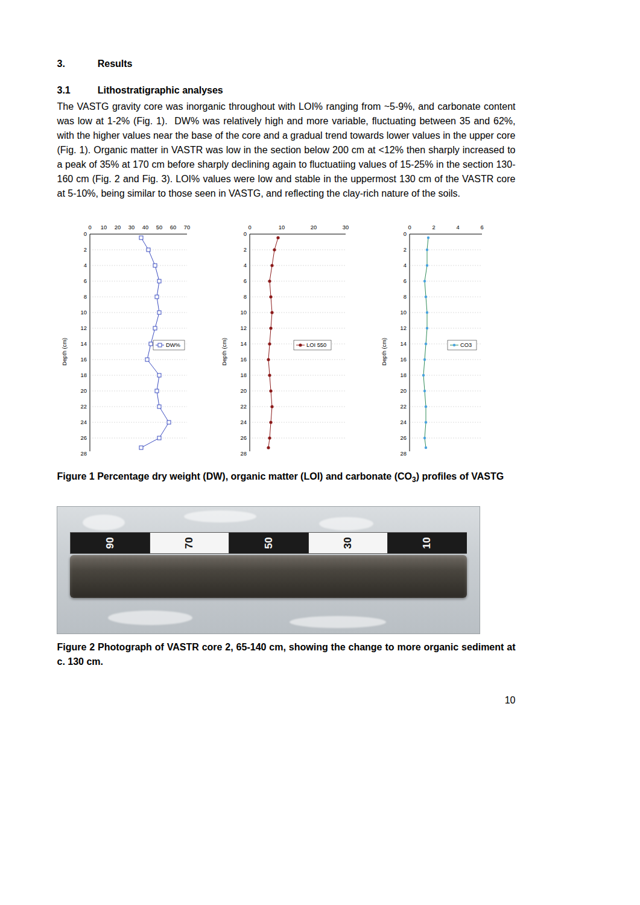3. Results
3.1 Lithostratigraphic analyses
The VASTG gravity core was inorganic throughout with LOI% ranging from ~5-9%, and carbonate content was low at 1-2% (Fig. 1). DW% was relatively high and more variable, fluctuating between 35 and 62%, with the higher values near the base of the core and a gradual trend towards lower values in the upper core (Fig. 1). Organic matter in VASTR was low in the section below 200 cm at <12% then sharply increased to a peak of 35% at 170 cm before sharply declining again to fluctuatiing values of 15-25% in the section 130-160 cm (Fig. 2 and Fig. 3). LOI% values were low and stable in the uppermost 130 cm of the VASTR core at 5-10%, being similar to those seen in VASTG, and reflecting the clay-rich nature of the soils.
0 10 20 30 40 50 60 70 0 2 4 6 8 10 12 14 16 18 20 22 24 26 28 Depth (cm) DW%
0 10 20 30 0 2 4 6 8 10 12 14 16 18 20 22 24 26 28 Depth (cm) LOI 550
0 2 4 6 0 2 4 6 8 10 12 14 16 18 20 22 24 26 28 Depth (cm) CO3
Figure 1 Percentage dry weight (DW), organic matter (LOI) and carbonate (CO3) profiles of VASTG
90
70
50
30
10
Figure 2 Photograph of VASTR core 2, 65-140 cm, showing the change to more organic sediment at c. 130 cm.
10